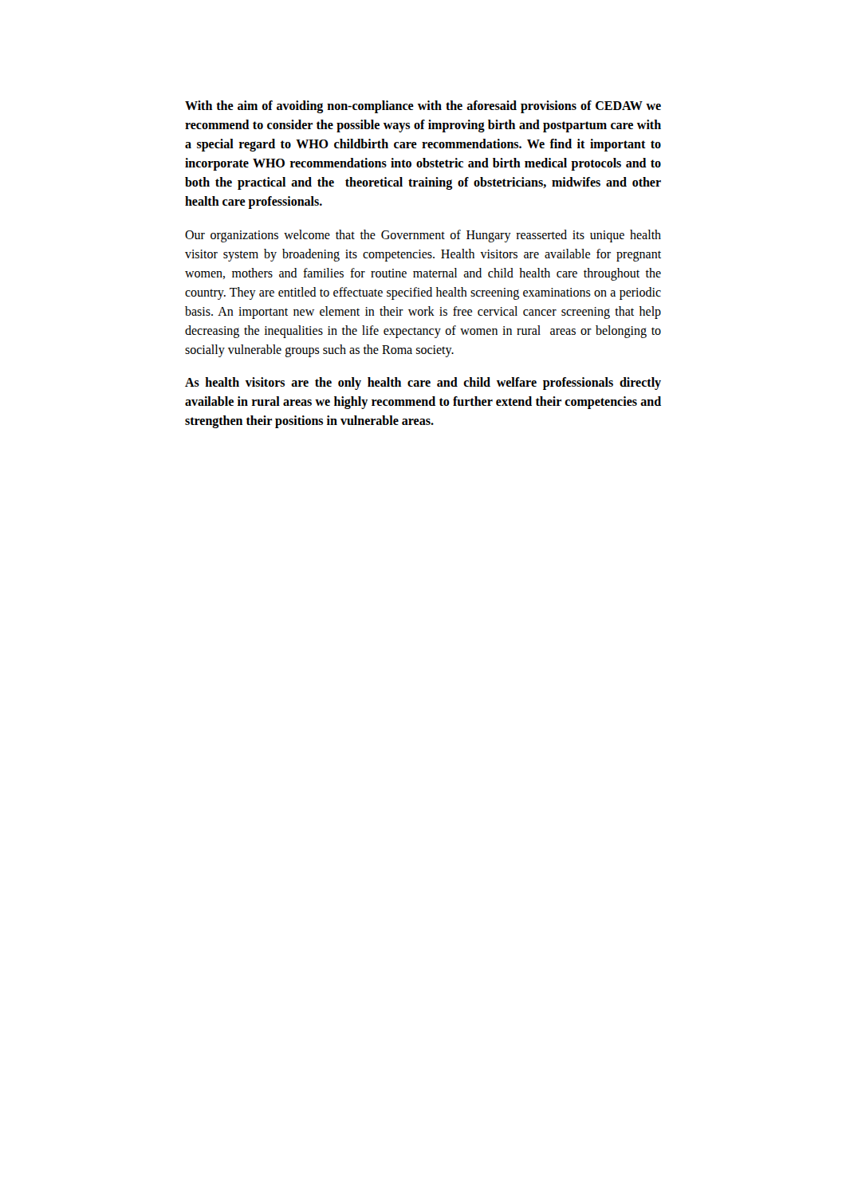With the aim of avoiding non-compliance with the aforesaid provisions of CEDAW we recommend to consider the possible ways of improving birth and postpartum care with a special regard to WHO childbirth care recommendations. We find it important to incorporate WHO recommendations into obstetric and birth medical protocols and to both the practical and the theoretical training of obstetricians, midwifes and other health care professionals.
Our organizations welcome that the Government of Hungary reasserted its unique health visitor system by broadening its competencies. Health visitors are available for pregnant women, mothers and families for routine maternal and child health care throughout the country. They are entitled to effectuate specified health screening examinations on a periodic basis. An important new element in their work is free cervical cancer screening that help decreasing the inequalities in the life expectancy of women in rural areas or belonging to socially vulnerable groups such as the Roma society.
As health visitors are the only health care and child welfare professionals directly available in rural areas we highly recommend to further extend their competencies and strengthen their positions in vulnerable areas.